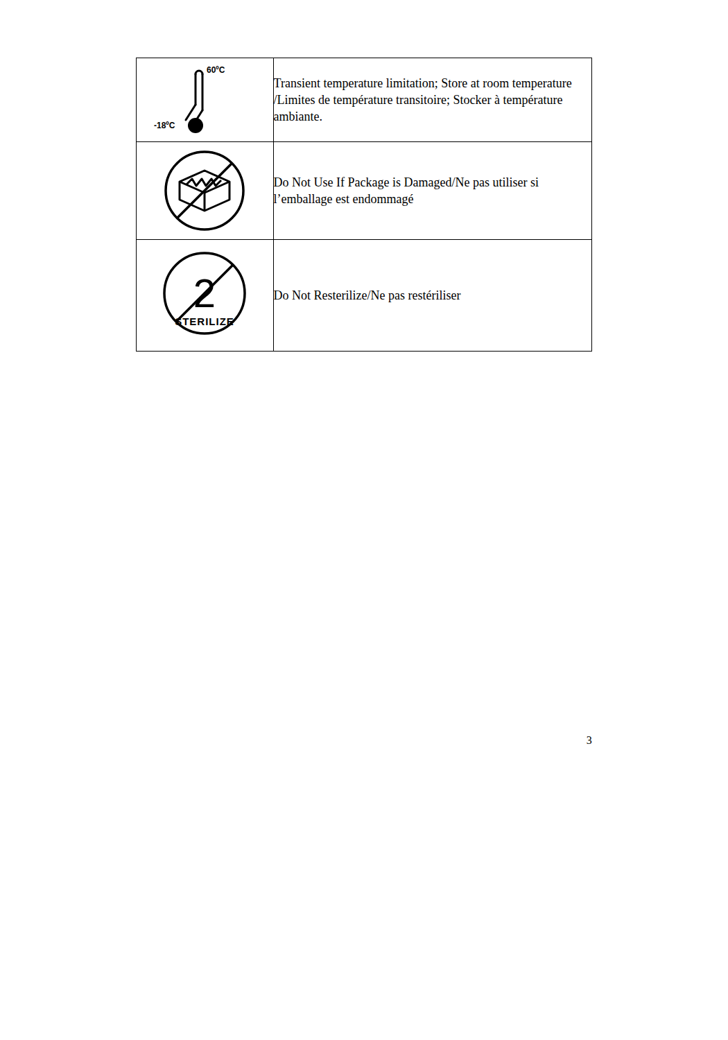| 60ºC -18ºC | Transient temperature limitation; Store at room temperature /Limites de température transitoire; Stocker à température ambiante. |
| | Do Not Use If Package is Damaged/Ne pas utiliser si l’emballage est endommagé |
| 2 STERILIZE | Do Not Resterilize/Ne pas restériliser |
3